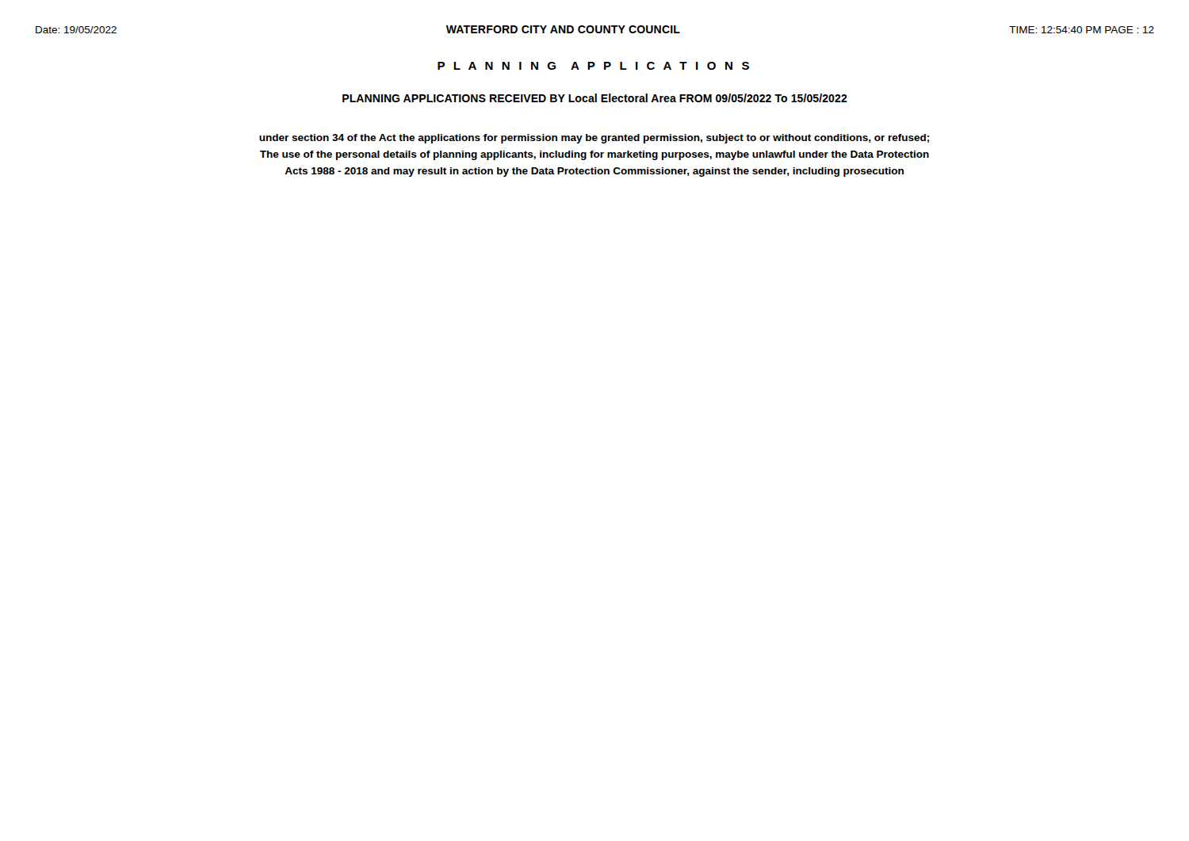Date: 19/05/2022
WATERFORD CITY AND COUNTY COUNCIL
TIME: 12:54:40 PM PAGE : 12
P L A N N I N G A P P L I C A T I O N S
PLANNING APPLICATIONS RECEIVED BY Local Electoral Area FROM 09/05/2022 To 15/05/2022
under section 34 of the Act the applications for permission may be granted permission, subject to or without conditions, or refused;
The use of the personal details of planning applicants, including for marketing purposes, maybe unlawful under the Data Protection
Acts 1988 - 2018 and may result in action by the Data Protection Commissioner, against the sender, including prosecution